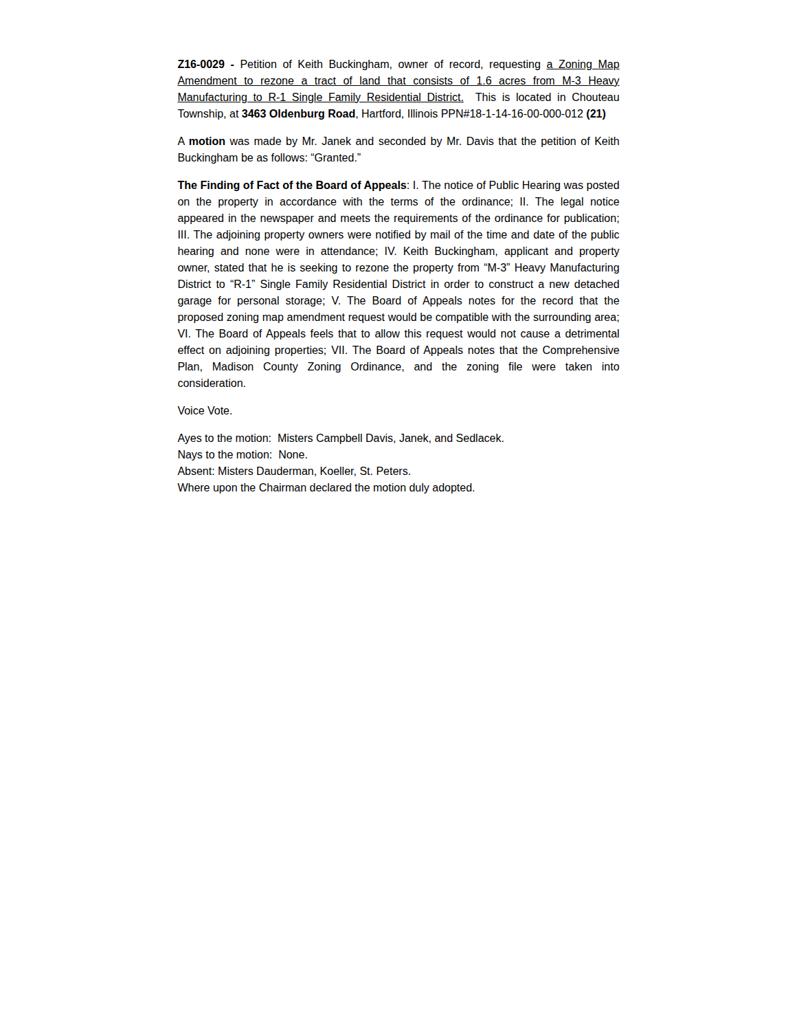Z16-0029 - Petition of Keith Buckingham, owner of record, requesting a Zoning Map Amendment to rezone a tract of land that consists of 1.6 acres from M-3 Heavy Manufacturing to R-1 Single Family Residential District. This is located in Chouteau Township, at 3463 Oldenburg Road, Hartford, Illinois PPN#18-1-14-16-00-000-012 (21)
A motion was made by Mr. Janek and seconded by Mr. Davis that the petition of Keith Buckingham be as follows: “Granted.”
The Finding of Fact of the Board of Appeals: I. The notice of Public Hearing was posted on the property in accordance with the terms of the ordinance; II. The legal notice appeared in the newspaper and meets the requirements of the ordinance for publication; III. The adjoining property owners were notified by mail of the time and date of the public hearing and none were in attendance; IV. Keith Buckingham, applicant and property owner, stated that he is seeking to rezone the property from “M-3” Heavy Manufacturing District to “R-1” Single Family Residential District in order to construct a new detached garage for personal storage; V. The Board of Appeals notes for the record that the proposed zoning map amendment request would be compatible with the surrounding area; VI. The Board of Appeals feels that to allow this request would not cause a detrimental effect on adjoining properties; VII. The Board of Appeals notes that the Comprehensive Plan, Madison County Zoning Ordinance, and the zoning file were taken into consideration.
Voice Vote.
Ayes to the motion: Misters Campbell Davis, Janek, and Sedlacek.
Nays to the motion: None.
Absent: Misters Dauderman, Koeller, St. Peters.
Where upon the Chairman declared the motion duly adopted.